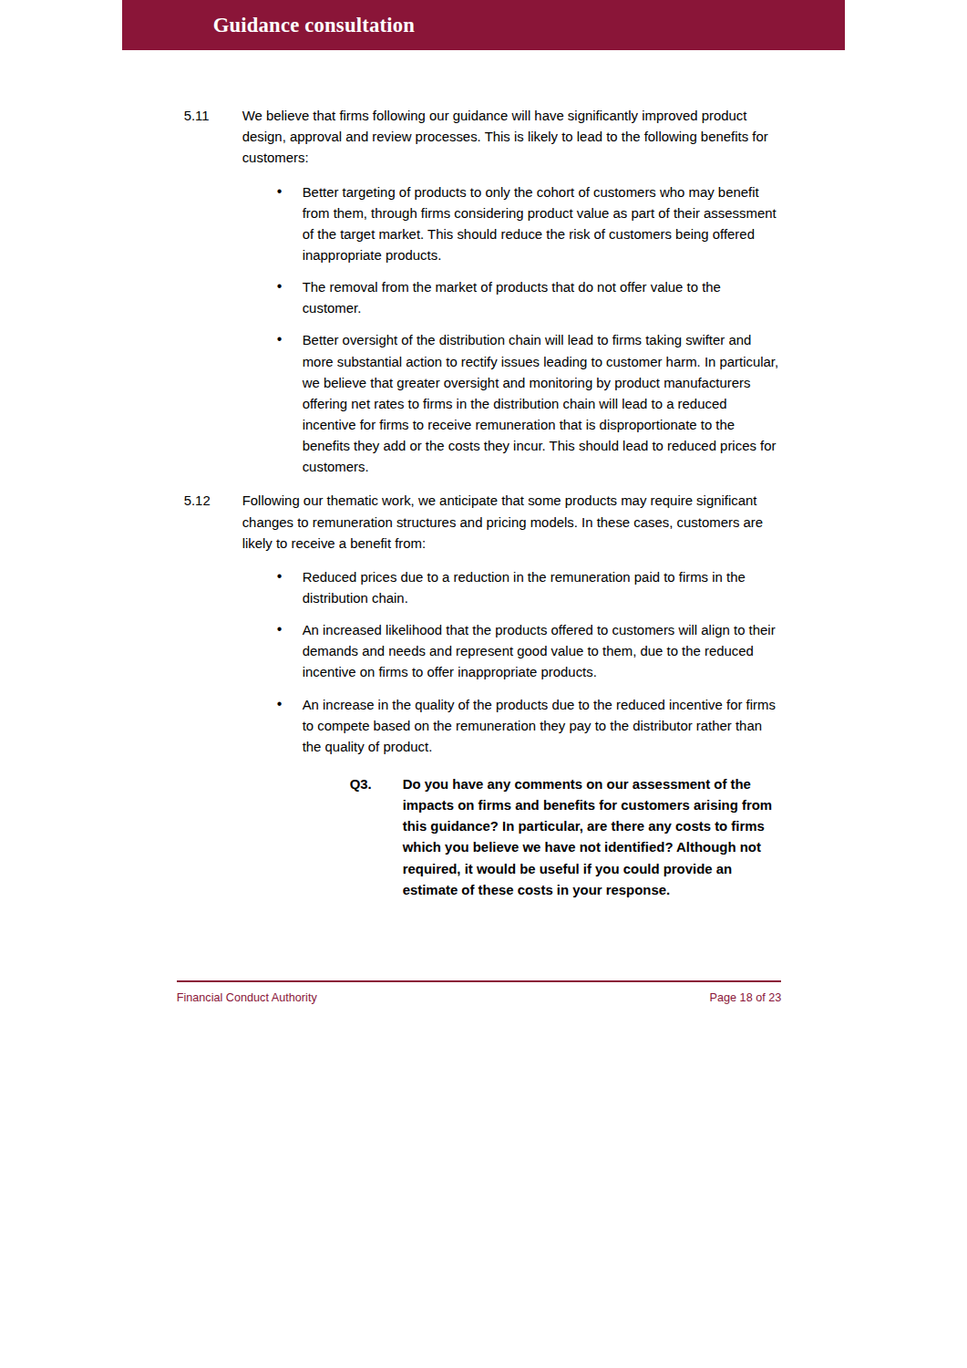Guidance consultation
5.11
We believe that firms following our guidance will have significantly improved product design, approval and review processes. This is likely to lead to the following benefits for customers:
Better targeting of products to only the cohort of customers who may benefit from them, through firms considering product value as part of their assessment of the target market. This should reduce the risk of customers being offered inappropriate products.
The removal from the market of products that do not offer value to the customer.
Better oversight of the distribution chain will lead to firms taking swifter and more substantial action to rectify issues leading to customer harm. In particular, we believe that greater oversight and monitoring by product manufacturers offering net rates to firms in the distribution chain will lead to a reduced incentive for firms to receive remuneration that is disproportionate to the benefits they add or the costs they incur. This should lead to reduced prices for customers.
5.12
Following our thematic work, we anticipate that some products may require significant changes to remuneration structures and pricing models. In these cases, customers are likely to receive a benefit from:
Reduced prices due to a reduction in the remuneration paid to firms in the distribution chain.
An increased likelihood that the products offered to customers will align to their demands and needs and represent good value to them, due to the reduced incentive on firms to offer inappropriate products.
An increase in the quality of the products due to the reduced incentive for firms to compete based on the remuneration they pay to the distributor rather than the quality of product.
Q3. Do you have any comments on our assessment of the impacts on firms and benefits for customers arising from this guidance? In particular, are there any costs to firms which you believe we have not identified? Although not required, it would be useful if you could provide an estimate of these costs in your response.
Financial Conduct Authority
Page 18 of 23